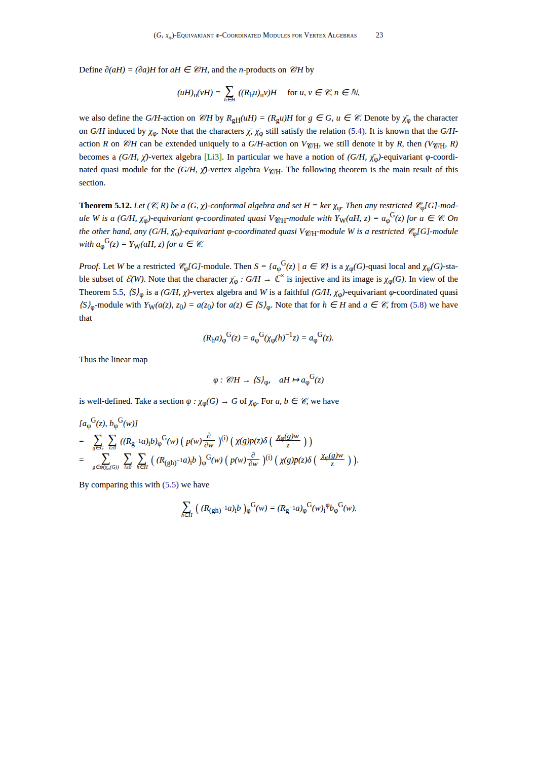(G, χφ)-Equivariant φ-Coordinated Modules for Vertex Algebras 23
Define ∂(aH) = (∂a)H for aH ∈ 𝒞/H, and the n-products on 𝒞/H by
(uH)n(vH) = ∑h∈H ((Rhu)nv)H for u, v ∈ 𝒞, n ∈ ℕ,
we also define the G/H-action on 𝒞/H by RgH(uH) = (Rgu)H for g ∈ G, u ∈ 𝒞. Denote by χ̄φ the character on G/H induced by χφ. Note that the characters χ̄, χ̄φ still satisfy the relation (5.4). It is known that the G/H-action R on 𝒞/H can be extended uniquely to a G/H-action on V𝒞/H, we still denote it by R, then (V𝒞/H, R) becomes a (G/H, χ̄)-vertex algebra [Li3]. In particular we have a notion of (G/H, χ̄φ)-equivariant φ-coordinated quasi module for the (G/H, χ̄)-vertex algebra V𝒞/H. The following theorem is the main result of this section.
Theorem 5.12. Let (𝒞, R) be a (G, χ)-conformal algebra and set H = ker χφ. Then any restricted 𝒞̂φ[G]-module W is a (G/H, χ̄φ)-equivariant φ-coordinated quasi V𝒞/H-module with YW(aH, z) = aφG(z) for a ∈ 𝒞. On the other hand, any (G/H, χ̄φ)-equivariant φ-coordinated quasi V𝒞/H-module W is a restricted 𝒞̂φ[G]-module with aφG(z) = YW(aH, z) for a ∈ 𝒞.
Proof. Let W be a restricted 𝒞̂φ[G]-module. Then S = {aφG(z) | a ∈ 𝒞} is a χφ(G)-quasi local and χφ(G)-stable subset of ℰ(W). Note that the character χ̄φ : G/H → ℂ× is injective and its image is χφ(G). In view of the Theorem 5.5, ⟨S⟩φ is a (G/H, χ̄)-vertex algebra and W is a faithful (G/H, χ̄φ)-equivariant φ-coordinated quasi ⟨S⟩φ-module with YW(a(z), z0) = a(z0) for a(z) ∈ ⟨S⟩φ. Note that for h ∈ H and a ∈ 𝒞, from (5.8) we have that
(Rha)φG(z) = aφG(χφ(h)−1z) = aφG(z).
Thus the linear map
φ : 𝒞/H → ⟨S⟩φ, aH ↦ aφG(z)
is well-defined. Take a section ψ : χφ(G) → G of χφ. For a, b ∈ 𝒞, we have
[aφG(z), bφG(w)] = ∑g∈G ∑i≥0 ((Rg−1a)ib)φG(w) ( p(w)∂∂w )(i) ( χ(g)p̄(z)δ ( χφ(g)w z ) ) = ∑g∈ψ(χφ(G)) ∑i≥0 ∑h∈H ( (R(gh)−1a)ib )φG(w) ( p(w)∂∂w )(i) ( χ(g)p̄(z)δ ( χφ(g)w z ) ).
By comparing this with (5.5) we have
∑h∈H ( (R(gh)−1a)ib )φG(w) = (Rg−1a)φG(w)iφbφG(w).